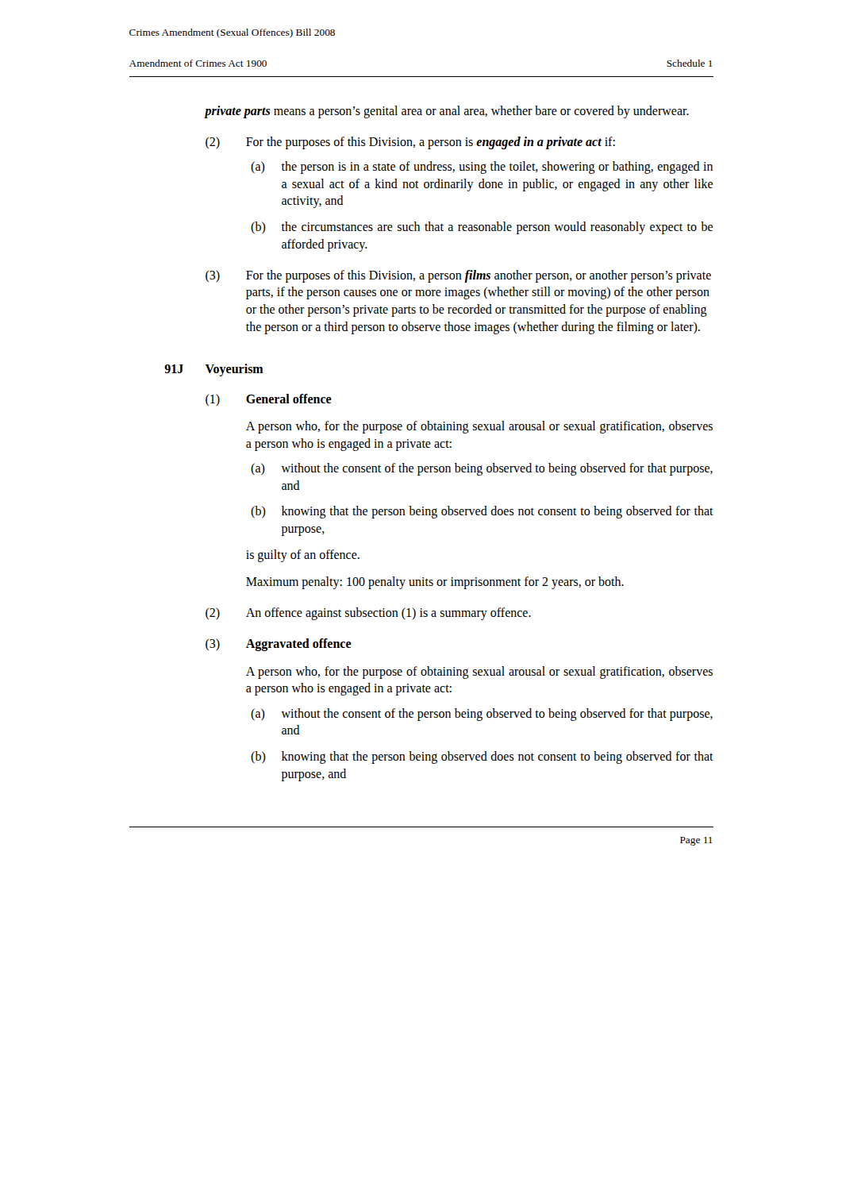Crimes Amendment (Sexual Offences) Bill 2008
Amendment of Crimes Act 1900 Schedule 1
private parts means a person’s genital area or anal area, whether bare or covered by underwear.
(2) For the purposes of this Division, a person is engaged in a private act if:
(a) the person is in a state of undress, using the toilet, showering or bathing, engaged in a sexual act of a kind not ordinarily done in public, or engaged in any other like activity, and
(b) the circumstances are such that a reasonable person would reasonably expect to be afforded privacy.
(3) For the purposes of this Division, a person films another person, or another person’s private parts, if the person causes one or more images (whether still or moving) of the other person or the other person’s private parts to be recorded or transmitted for the purpose of enabling the person or a third person to observe those images (whether during the filming or later).
91JVoyeurism
(1)
General offence
A person who, for the purpose of obtaining sexual arousal or sexual gratification, observes a person who is engaged in a private act:
(a) without the consent of the person being observed to being observed for that purpose, and
(b) knowing that the person being observed does not consent to being observed for that purpose,
is guilty of an offence.
Maximum penalty: 100 penalty units or imprisonment for 2 years, or both.
(2) An offence against subsection (1) is a summary offence.
(3)
Aggravated offence
A person who, for the purpose of obtaining sexual arousal or sexual gratification, observes a person who is engaged in a private act:
(a) without the consent of the person being observed to being observed for that purpose, and
(b) knowing that the person being observed does not consent to being observed for that purpose, and
Page 11